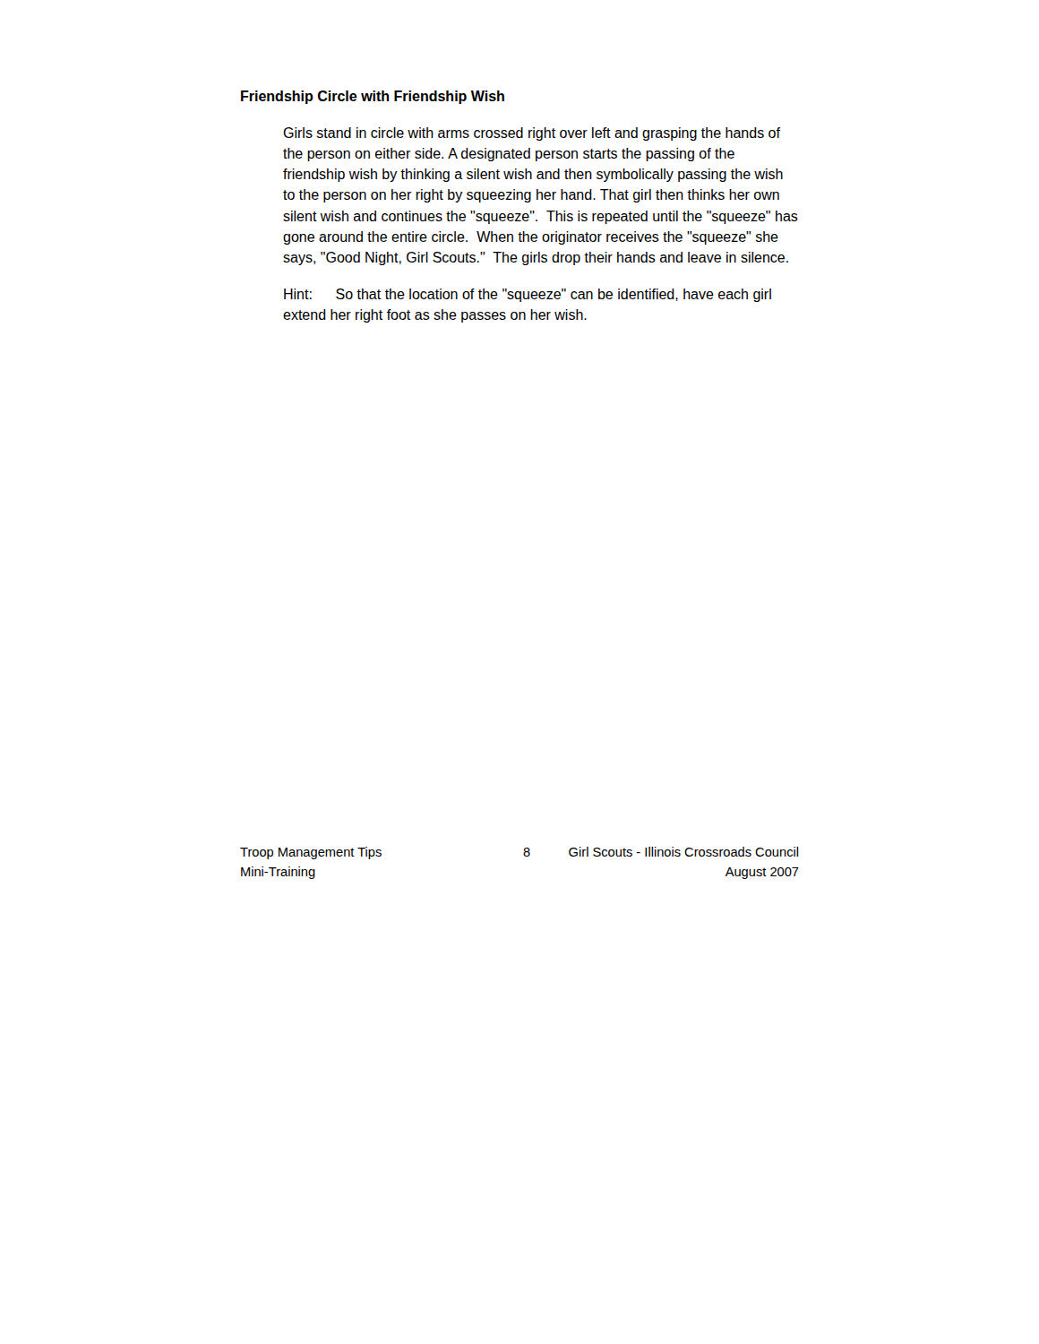Friendship Circle with Friendship Wish
Girls stand in circle with arms crossed right over left and grasping the hands of the person on either side. A designated person starts the passing of the friendship wish by thinking a silent wish and then symbolically passing the wish to the person on her right by squeezing her hand. That girl then thinks her own silent wish and continues the "squeeze". This is repeated until the "squeeze" has gone around the entire circle. When the originator receives the "squeeze" she says, "Good Night, Girl Scouts." The girls drop their hands and leave in silence.
Hint: So that the location of the "squeeze" can be identified, have each girl extend her right foot as she passes on her wish.
Troop Management Tips Mini-Training
8
Girl Scouts - Illinois Crossroads Council August 2007